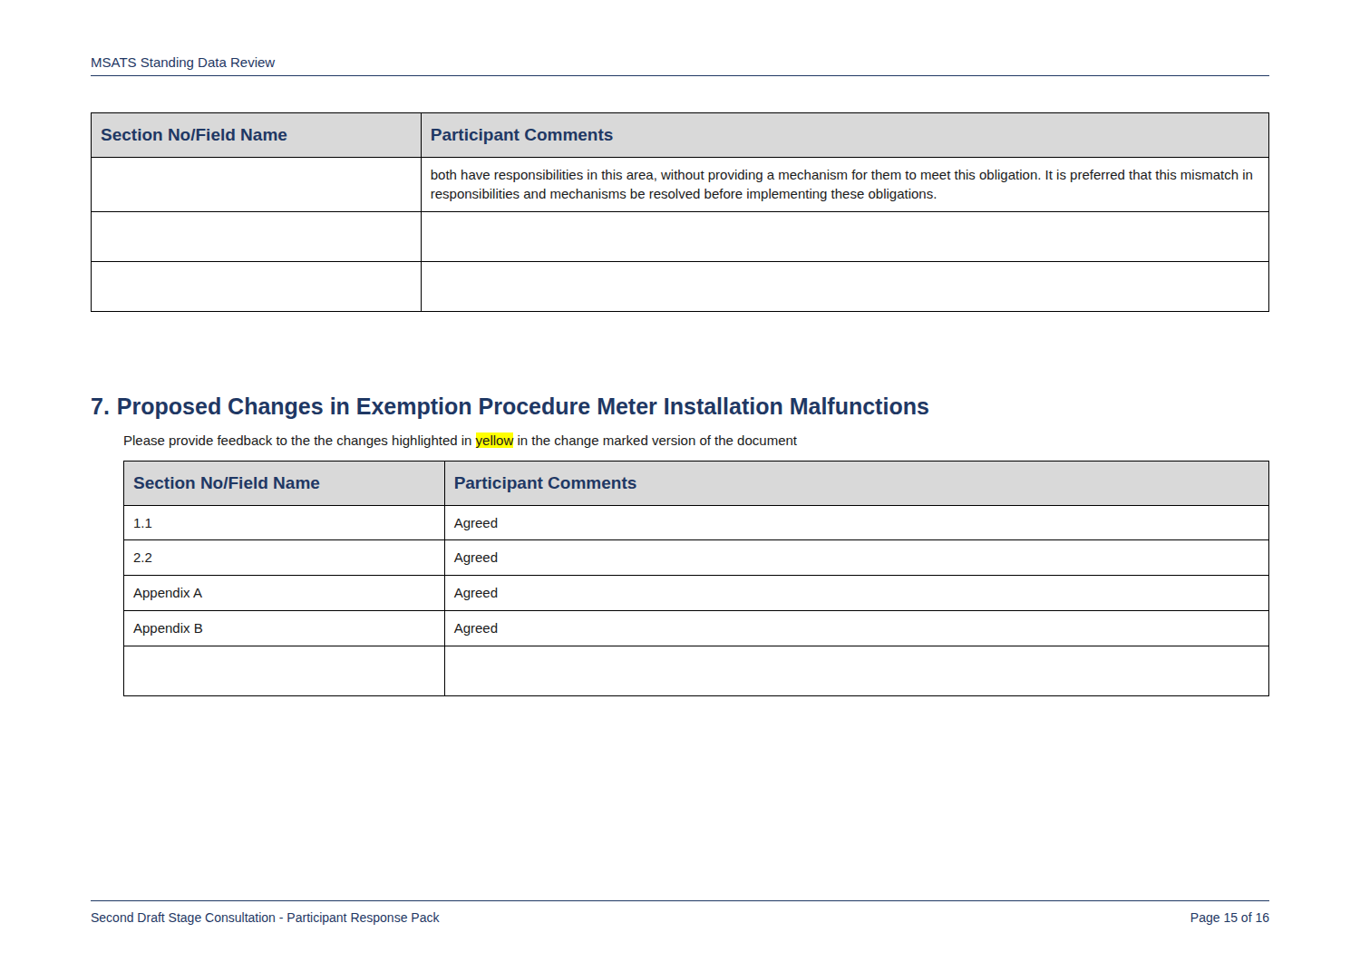MSATS Standing Data Review
| Section No/Field Name | Participant Comments |
| --- | --- |
| | both have responsibilities in this area, without providing a mechanism for them to meet this obligation. It is preferred that this mismatch in responsibilities and mechanisms be resolved before implementing these obligations. |
7. Proposed Changes in Exemption Procedure Meter Installation Malfunctions
Please provide feedback to the the changes highlighted in yellow in the change marked version of the document
| Section No/Field Name | Participant Comments |
| --- | --- |
| 1.1 | Agreed |
| 2.2 | Agreed |
| Appendix A | Agreed |
| Appendix B | Agreed |
Second Draft Stage Consultation - Participant Response Pack Page 15 of 16